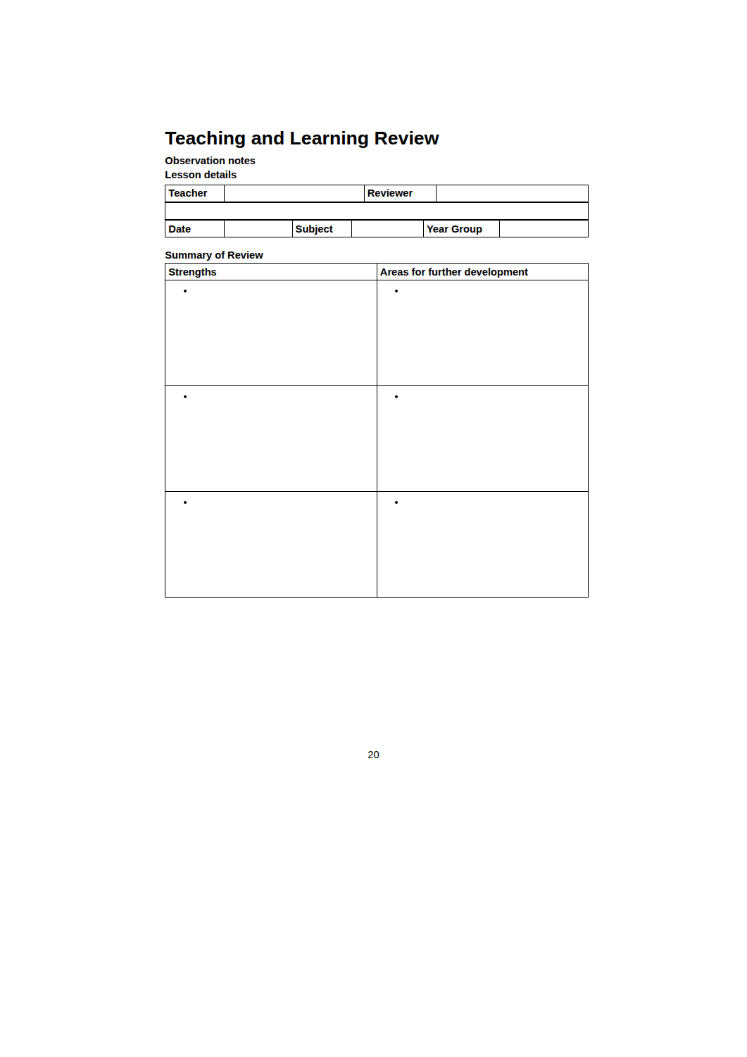Teaching and Learning Review
Observation notes
Lesson details
| Teacher | | Reviewer | |
| Date | | Subject | | Year Group | |
Summary of Review
| Strengths | Areas for further development |
| --- | --- |
20